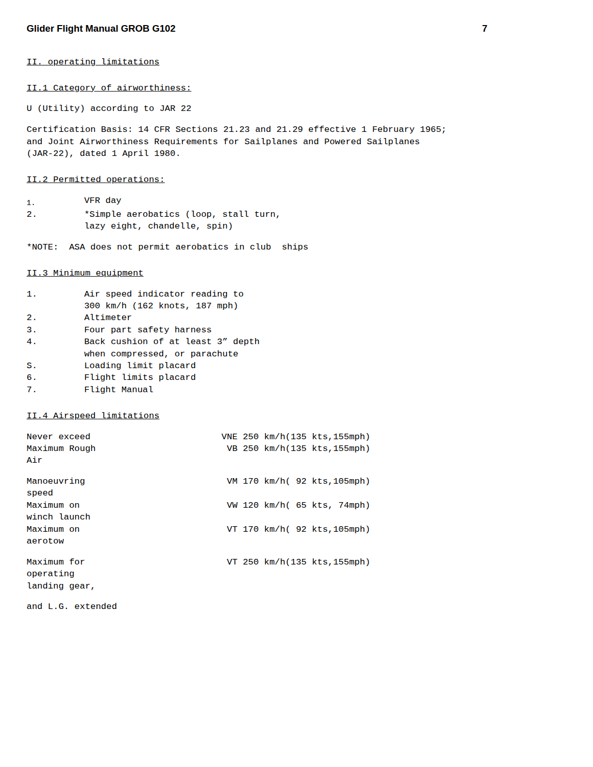Glider Flight Manual GROB G102 7
II. operating limitations
II.1 Category of airworthiness:
U (Utility) according to JAR 22
Certification Basis: 14 CFR Sections 21.23 and 21.29 effective 1 February 1965;
and Joint Airworthiness Requirements for Sailplanes and Powered Sailplanes
(JAR-22), dated 1 April 1980.
II.2 Permitted operations:
| 1. | VFR day |
| 2. | *Simple aerobatics (loop, stall turn, lazy eight, chandelle, spin) |
*NOTE: ASA does not permit aerobatics in club ships
II.3 Minimum equipment
| 1. | Air speed indicator reading to 300 km/h (162 knots, 187 mph) |
| 2. | Altimeter |
| 3. | Four part safety harness |
| 4. | Back cushion of at least 3” depth when compressed, or parachute |
| S. | Loading limit placard |
| 6. | Flight limits placard |
| 7. | Flight Manual |
II.4 Airspeed limitations
| Never exceed | VNE 250 km/h(135 kts,155mph) |
| Maximum Rough Air | VB 250 km/h(135 kts,155mph) |
| Manoeuvring speed | VM 170 km/h( 92 kts,105mph) |
| Maximum on winch launch | VW 120 km/h( 65 kts, 74mph) |
| Maximum on aerotow | VT 170 km/h( 92 kts,105mph) |
| Maximum for operating landing gear, | VT 250 km/h(135 kts,155mph) |
and L.G. extended